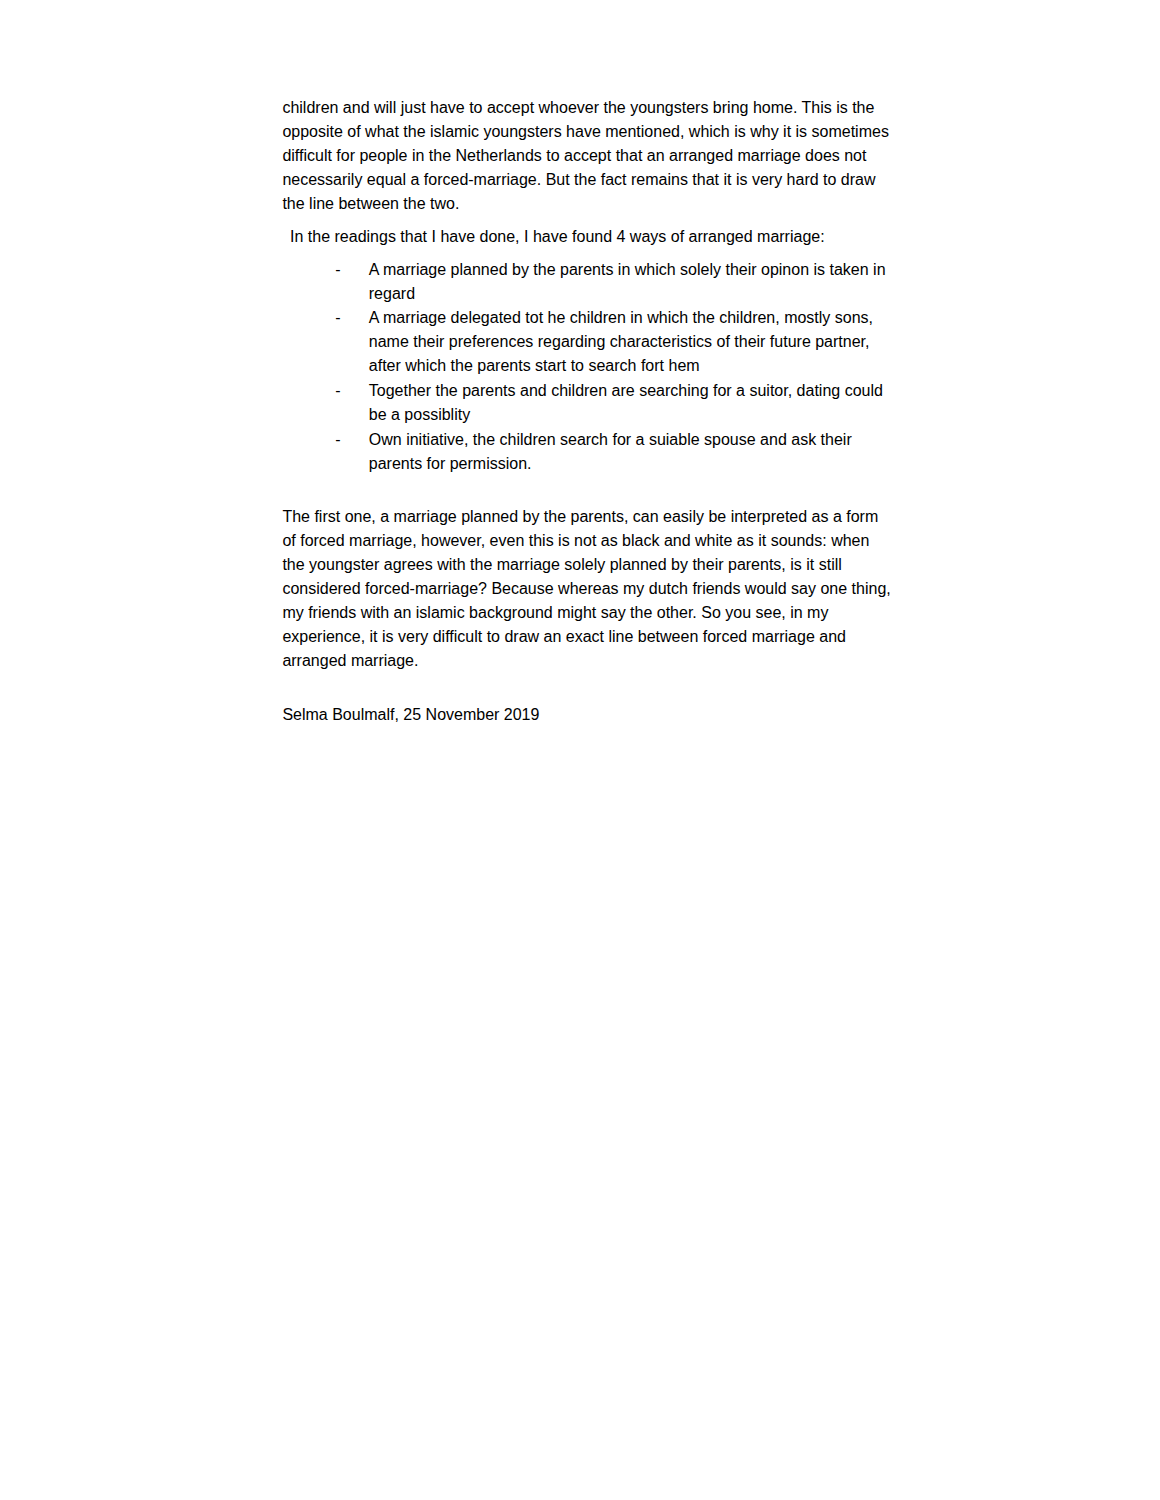children and will just have to accept whoever the youngsters bring home. This is the opposite of what the islamic youngsters have mentioned, which is why it is sometimes difficult for people in the Netherlands to accept that an arranged marriage does not necessarily equal a forced-marriage. But the fact remains that it is very hard to draw the line between the two.
In the readings that I have done, I have found 4 ways of arranged marriage:
A marriage planned by the parents in which solely their opinon is taken in regard
A marriage delegated tot he children in which the children, mostly sons, name their preferences regarding characteristics of their future partner, after which the parents start to search fort hem
Together the parents and children are searching for a suitor, dating could be a possiblity
Own initiative, the children search for a suiable spouse and ask their parents for permission.
The first one, a marriage planned by the parents, can easily be interpreted as a form of forced marriage, however, even this is not as black and white as it sounds: when the youngster agrees with the marriage solely planned by their parents, is it still considered forced-marriage? Because whereas my dutch friends would say one thing, my friends with an islamic background might say the other. So you see, in my experience, it is very difficult to draw an exact line between forced marriage and arranged marriage.
Selma Boulmalf, 25 November 2019